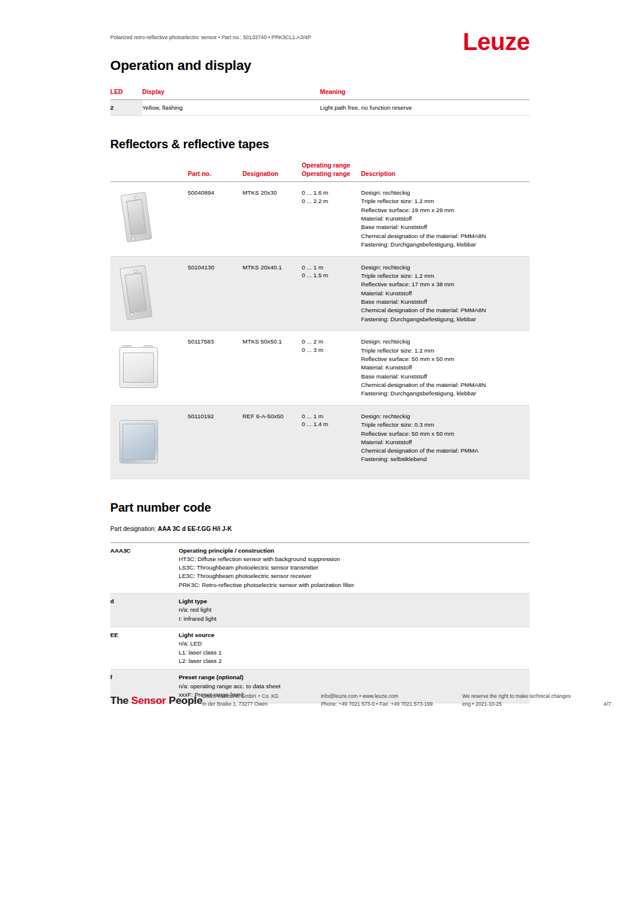Polarized retro-reflective photoelectric sensor • Part no.: 50133740 • PRK3CL1.A3/4P
Leuze
Operation and display
| LED | Display | Meaning |
| --- | --- | --- |
| 2 | Yellow, flashing | Light path free, no function reserve |
Reflectors & reflective tapes
| | Part no. | Designation | Operating range Operating range | Description |
| --- | --- | --- | --- | --- |
| | 50040894 | MTKS 20x30 | 0 ... 1.6 m 0 ... 2.2 m | Design: rechteckig Triple reflector size: 1.2 mm Reflective surface: 19 mm x 29 mm Material: Kunststoff Base material: Kunststoff Chemical designation of the material: PMMA8N Fastening: Durchgangsbefestigung, klebbar |
| | 50104130 | MTKS 20x40.1 | 0 ... 1 m 0 ... 1.5 m | Design: rechteckig Triple reflector size: 1.2 mm Reflective surface: 17 mm x 38 mm Material: Kunststoff Base material: Kunststoff Chemical designation of the material: PMMA8N Fastening: Durchgangsbefestigung, klebbar |
| | 50117583 | MTKS 50x50.1 | 0 ... 2 m 0 ... 3 m | Design: rechteckig Triple reflector size: 1.2 mm Reflective surface: 50 mm x 50 mm Material: Kunststoff Base material: Kunststoff Chemical designation of the material: PMMA8N Fastening: Durchgangsbefestigung, klebbar |
| | 50110192 | REF 6-A-50x50 | 0 ... 1 m 0 ... 1.4 m | Design: rechteckig Triple reflector size: 0.3 mm Reflective surface: 50 mm x 50 mm Material: Kunststoff Chemical designation of the material: PMMA Fastening: selbstklebend |
Part number code
Part designation: AAA 3C d EE-f.GG H/i J-K
| AAA3C | Operating principle / construction HT3C: Diffuse reflection sensor with background suppression LS3C: Throughbeam photoelectric sensor transmitter LE3C: Throughbeam photoelectric sensor receiver PRK3C: Retro-reflective photoelectric sensor with polarization filter |
| d | Light type n/a: red light I: infrared light |
| EE | Light source n/a: LED L1: laser class 1 L2: laser class 2 |
| f | Preset range (optional) n/a: operating range acc. to data sheet xxxF: Preset range [mm] |
The Sensor People
Leuze electronic GmbH + Co. KG
In der Braike 1, 73277 Owen
info@leuze.com • www.leuze.com
Phone: +49 7021 573-0 • Fax: +49 7021 573-199
We reserve the right to make technical changes
eng • 2021-10-25
4/7